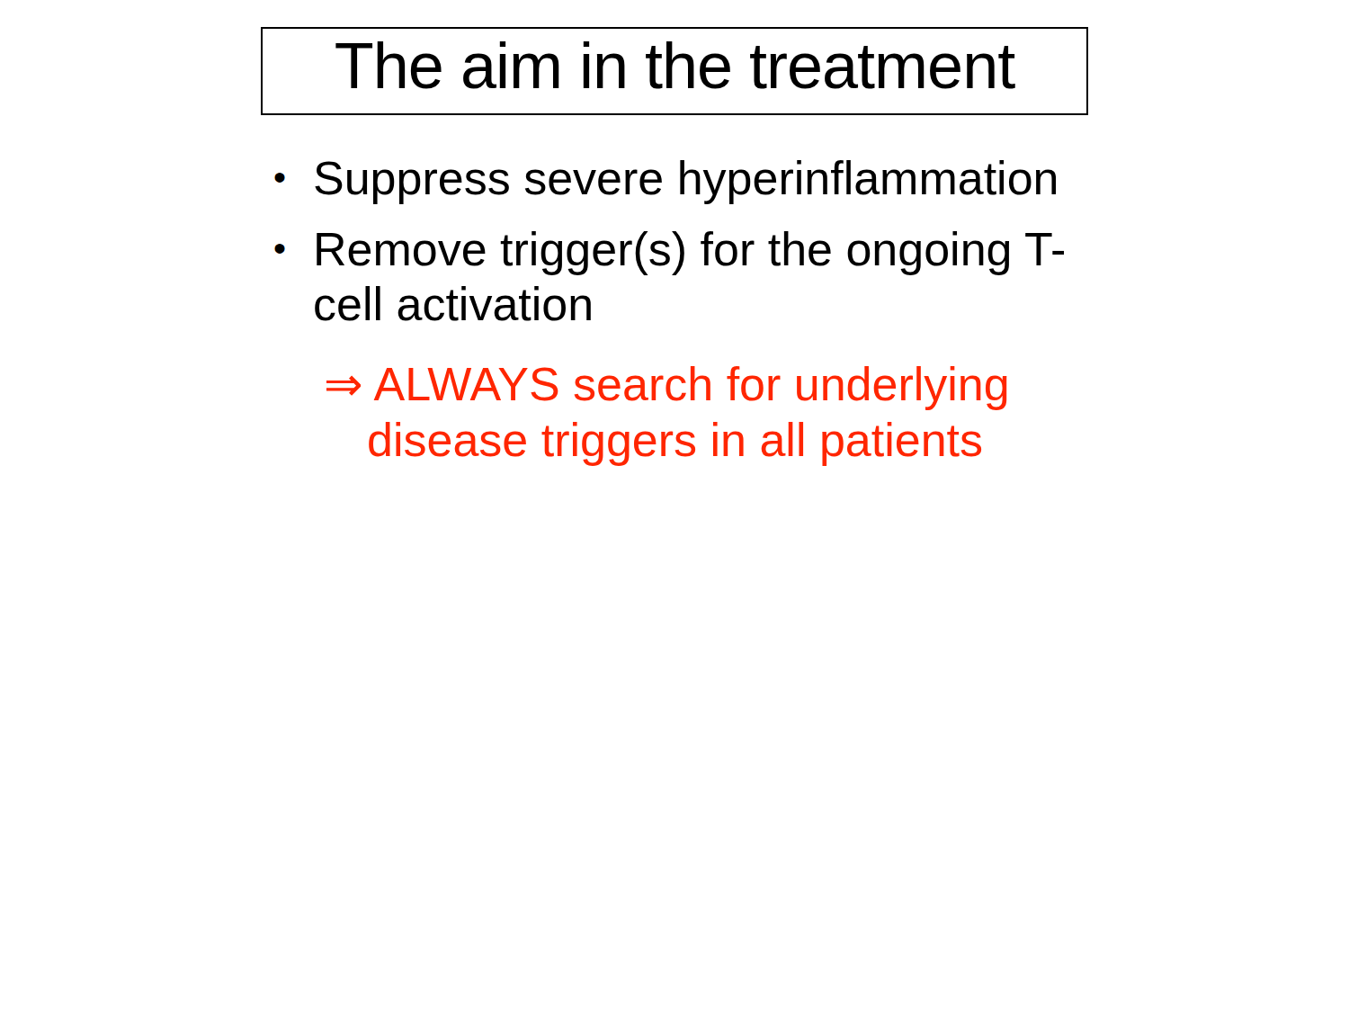The aim in the treatment
Suppress severe hyperinflammation
Remove trigger(s) for the ongoing T-cell activation
⇒ ALWAYS search for underlying disease triggers in all patients